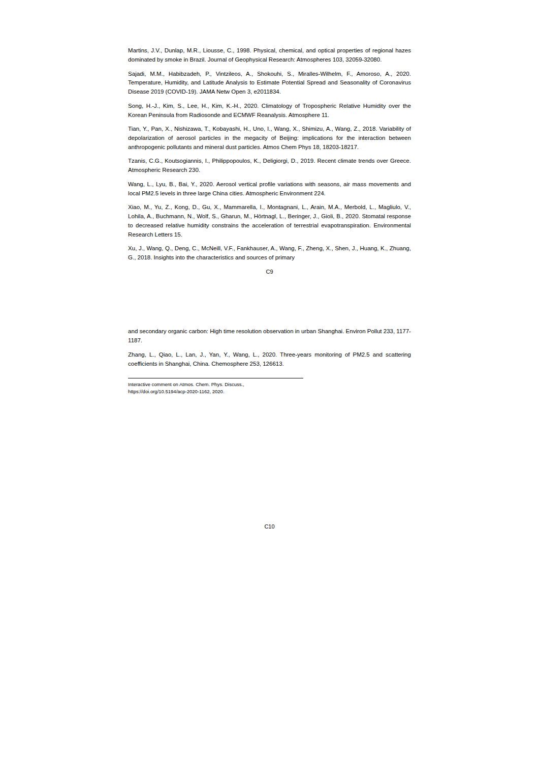Martins, J.V., Dunlap, M.R., Liousse, C., 1998. Physical, chemical, and optical properties of regional hazes dominated by smoke in Brazil. Journal of Geophysical Research: Atmospheres 103, 32059-32080.
Sajadi, M.M., Habibzadeh, P., Vintzileos, A., Shokouhi, S., Miralles-Wilhelm, F., Amoroso, A., 2020. Temperature, Humidity, and Latitude Analysis to Estimate Potential Spread and Seasonality of Coronavirus Disease 2019 (COVID-19). JAMA Netw Open 3, e2011834.
Song, H.-J., Kim, S., Lee, H., Kim, K.-H., 2020. Climatology of Tropospheric Relative Humidity over the Korean Peninsula from Radiosonde and ECMWF Reanalysis. Atmosphere 11.
Tian, Y., Pan, X., Nishizawa, T., Kobayashi, H., Uno, I., Wang, X., Shimizu, A., Wang, Z., 2018. Variability of depolarization of aerosol particles in the megacity of Beijing: implications for the interaction between anthropogenic pollutants and mineral dust particles. Atmos Chem Phys 18, 18203-18217.
Tzanis, C.G., Koutsogiannis, I., Philippopoulos, K., Deligiorgi, D., 2019. Recent climate trends over Greece. Atmospheric Research 230.
Wang, L., Lyu, B., Bai, Y., 2020. Aerosol vertical profile variations with seasons, air mass movements and local PM2.5 levels in three large China cities. Atmospheric Environment 224.
Xiao, M., Yu, Z., Kong, D., Gu, X., Mammarella, I., Montagnani, L., Arain, M.A., Merbold, L., Magliulo, V., Lohila, A., Buchmann, N., Wolf, S., Gharun, M., Hörtnagl, L., Beringer, J., Gioli, B., 2020. Stomatal response to decreased relative humidity constrains the acceleration of terrestrial evapotranspiration. Environmental Research Letters 15.
Xu, J., Wang, Q., Deng, C., McNeill, V.F., Fankhauser, A., Wang, F., Zheng, X., Shen, J., Huang, K., Zhuang, G., 2018. Insights into the characteristics and sources of primary
C9
and secondary organic carbon: High time resolution observation in urban Shanghai. Environ Pollut 233, 1177-1187.
Zhang, L., Qiao, L., Lan, J., Yan, Y., Wang, L., 2020. Three-years monitoring of PM2.5 and scattering coefficients in Shanghai, China. Chemosphere 253, 126613.
Interactive comment on Atmos. Chem. Phys. Discuss., https://doi.org/10.5194/acp-2020-1162, 2020.
C10